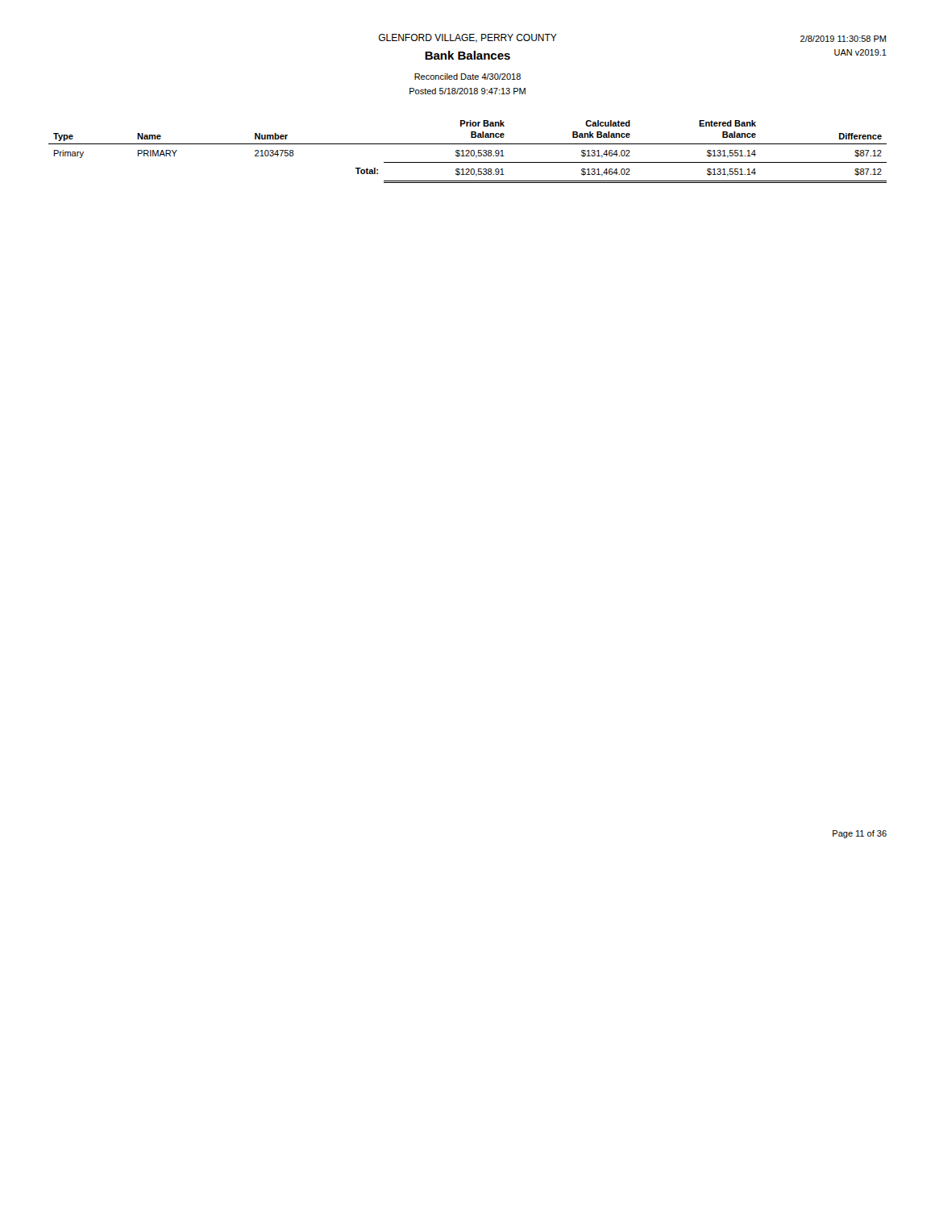GLENFORD VILLAGE, PERRY COUNTY
Bank Balances
2/8/2019 11:30:58 PM
UAN v2019.1
Reconciled Date 4/30/2018
Posted 5/18/2018 9:47:13 PM
| Type | Name | Number | Prior Bank Balance | Calculated Bank Balance | Entered Bank Balance | Difference |
| --- | --- | --- | --- | --- | --- | --- |
| Primary | PRIMARY | 21034758 | $120,538.91 | $131,464.02 | $131,551.14 | $87.12 |
| Total: | $120,538.91 | $131,464.02 | $131,551.14 | $87.12 |
Page 11 of 36